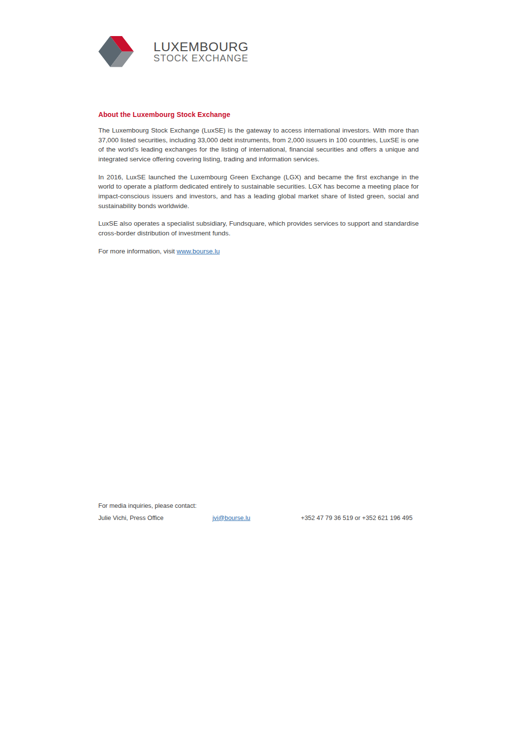LUXEMBOURG
STOCK EXCHANGE
About the Luxembourg Stock Exchange
The Luxembourg Stock Exchange (LuxSE) is the gateway to access international investors. With more than 37,000 listed securities, including 33,000 debt instruments, from 2,000 issuers in 100 countries, LuxSE is one of the world’s leading exchanges for the listing of international, financial securities and offers a unique and integrated service offering covering listing, trading and information services.
In 2016, LuxSE launched the Luxembourg Green Exchange (LGX) and became the first exchange in the world to operate a platform dedicated entirely to sustainable securities. LGX has become a meeting place for impact-conscious issuers and investors, and has a leading global market share of listed green, social and sustainability bonds worldwide.
LuxSE also operates a specialist subsidiary, Fundsquare, which provides services to support and standardise cross-border distribution of investment funds.
For more information, visit www.bourse.lu
For media inquiries, please contact:
Julie Vichi, Press Office jvi@bourse.lu +352 47 79 36 519 or +352 621 196 495